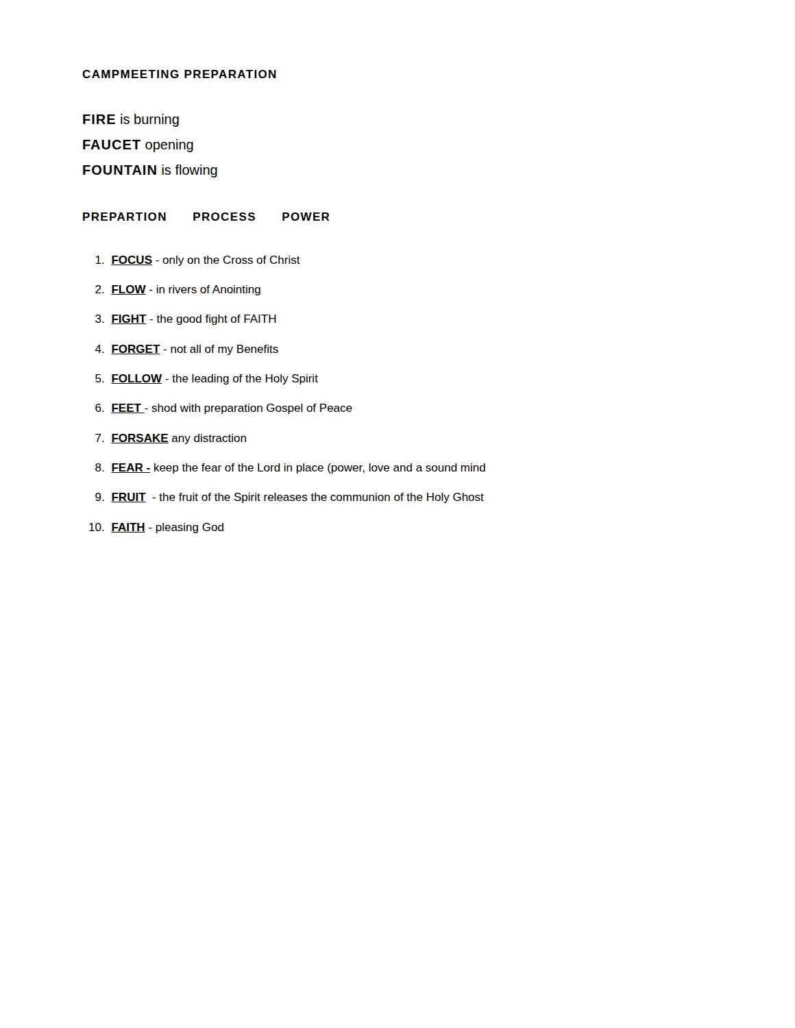CAMPMEETING PREPARATION
FIRE is burning
FAUCET opening
FOUNTAIN is flowing
PREPARTION PROCESS POWER
FOCUS - only on the Cross of Christ
FLOW - in rivers of Anointing
FIGHT - the good fight of FAITH
FORGET - not all of my Benefits
FOLLOW - the leading of the Holy Spirit
FEET - shod with preparation Gospel of Peace
FORSAKE any distraction
FEAR - keep the fear of the Lord in place (power, love and a sound mind
FRUIT - the fruit of the Spirit releases the communion of the Holy Ghost
FAITH - pleasing God